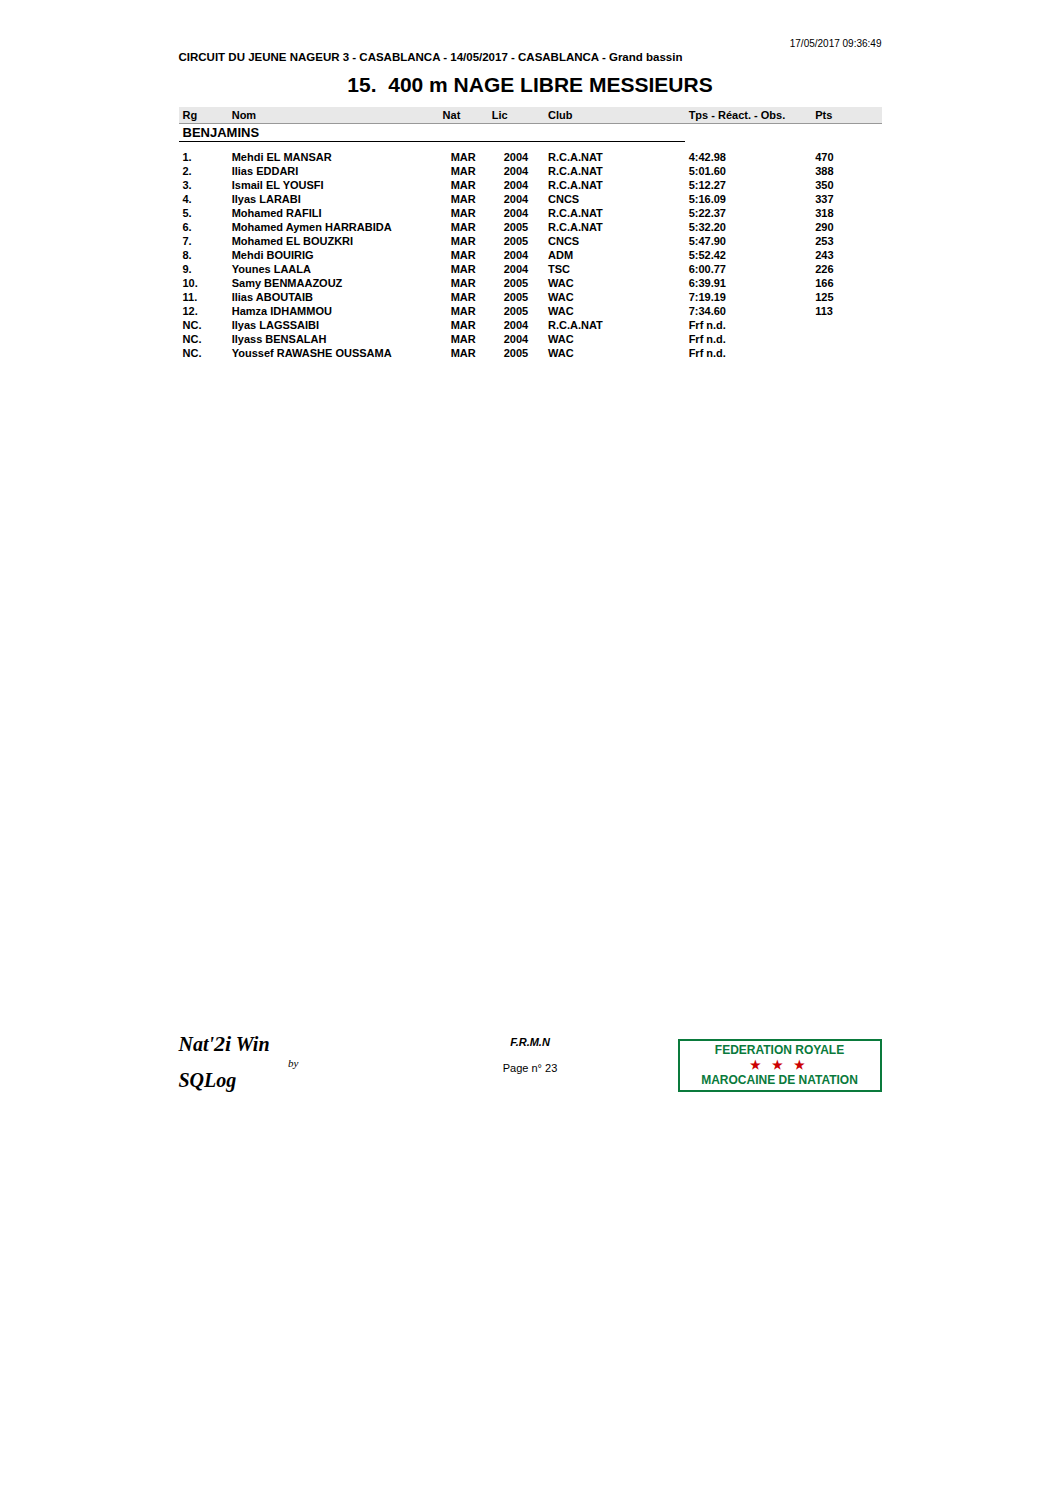17/05/2017 09:36:49
CIRCUIT DU JEUNE NAGEUR 3 - CASABLANCA - 14/05/2017 - CASABLANCA - Grand bassin
15. 400 m NAGE LIBRE MESSIEURS
| Rg | Nom | Nat | Lic | Club | Tps - Réact. - Obs. | Pts |
| --- | --- | --- | --- | --- | --- | --- |
| BENJAMINS | | |
| 1. | Mehdi EL MANSAR | MAR | 2004 | R.C.A.NAT | 4:42.98 | 470 |
| 2. | Ilias EDDARI | MAR | 2004 | R.C.A.NAT | 5:01.60 | 388 |
| 3. | Ismail EL YOUSFI | MAR | 2004 | R.C.A.NAT | 5:12.27 | 350 |
| 4. | Ilyas LARABI | MAR | 2004 | CNCS | 5:16.09 | 337 |
| 5. | Mohamed RAFILI | MAR | 2004 | R.C.A.NAT | 5:22.37 | 318 |
| 6. | Mohamed Aymen HARRABIDA | MAR | 2005 | R.C.A.NAT | 5:32.20 | 290 |
| 7. | Mohamed EL BOUZKRI | MAR | 2005 | CNCS | 5:47.90 | 253 |
| 8. | Mehdi BOUIRIG | MAR | 2004 | ADM | 5:52.42 | 243 |
| 9. | Younes LAALA | MAR | 2004 | TSC | 6:00.77 | 226 |
| 10. | Samy BENMAAZOUZ | MAR | 2005 | WAC | 6:39.91 | 166 |
| 11. | Ilias ABOUTAIB | MAR | 2005 | WAC | 7:19.19 | 125 |
| 12. | Hamza IDHAMMOU | MAR | 2005 | WAC | 7:34.60 | 113 |
| NC. | Ilyas LAGSSAIBI | MAR | 2004 | R.C.A.NAT | Frf n.d. | |
| NC. | Ilyass BENSALAH | MAR | 2004 | WAC | Frf n.d. | |
| NC. | Youssef RAWASHE OUSSAMA | MAR | 2005 | WAC | Frf n.d. | |
Nat'2i Win
by
SQLog
F.R.M.N
Page n° 23
FEDERATION ROYALE
★ ★ ★
MAROCAINE DE NATATION